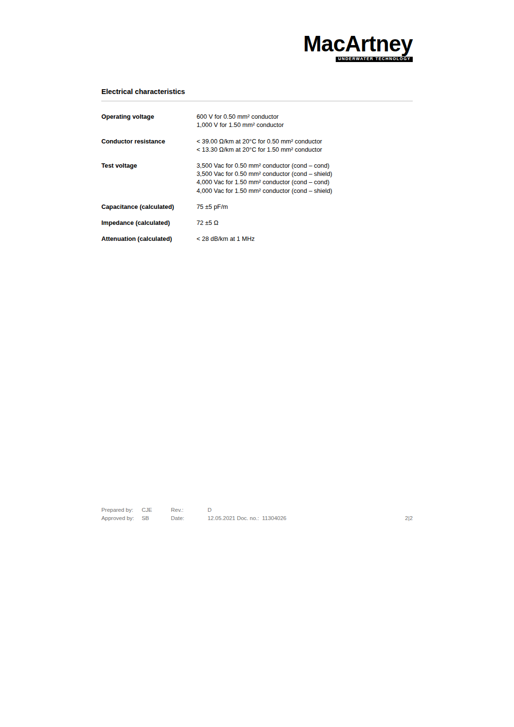MacArtney
UNDERWATER TECHNOLOGY
Electrical characteristics
| Operating voltage | 600 V for 0.50 mm² conductor 1,000 V for 1.50 mm² conductor |
| Conductor resistance | < 39.00 Ω/km at 20°C for 0.50 mm² conductor < 13.30 Ω/km at 20°C for 1.50 mm² conductor |
| Test voltage | 3,500 Vac for 0.50 mm² conductor (cond – cond) 3,500 Vac for 0.50 mm² conductor (cond – shield) 4,000 Vac for 1.50 mm² conductor (cond – cond) 4,000 Vac for 1.50 mm² conductor (cond – shield) |
| Capacitance (calculated) | 75 ±5 pF/m |
| Impedance (calculated) | 72 ±5 Ω |
| Attenuation (calculated) | < 28 dB/km at 1 MHz |
| Prepared by: | CJE | Rev.: | D | | |
| Approved by: | SB | Date: | 12.05.2021 | Doc. no.: 11304026 | 2/2 |